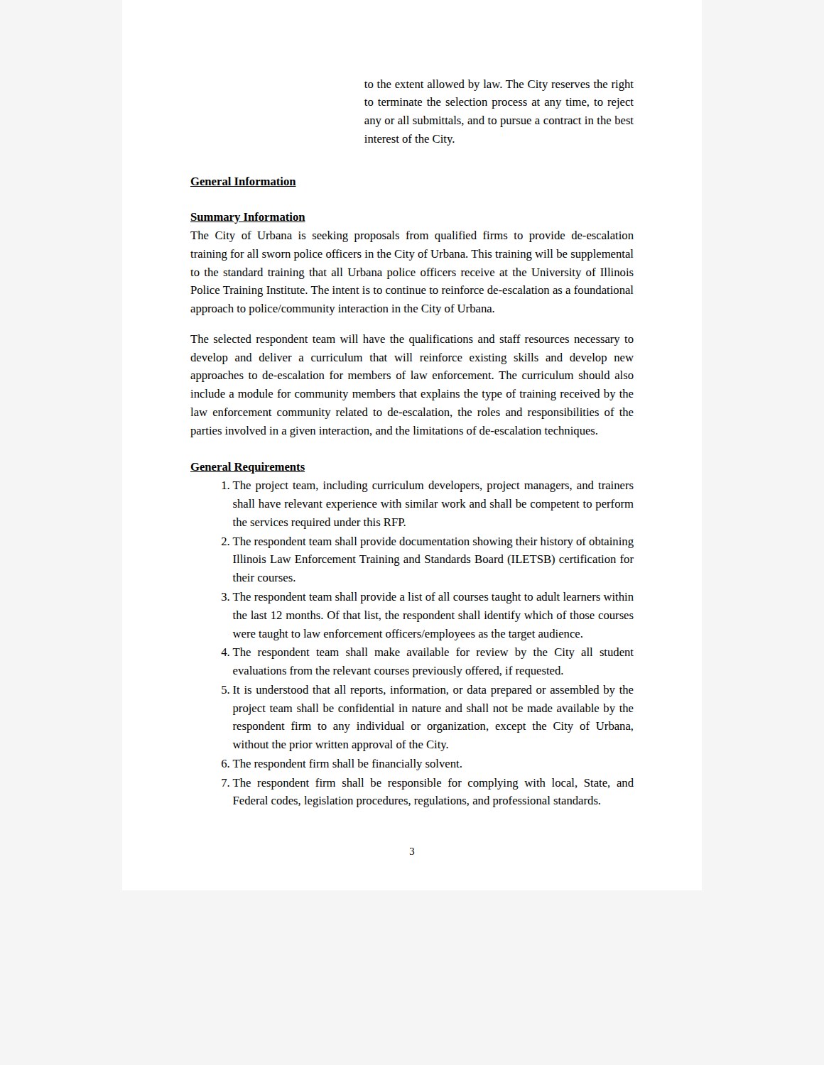to the extent allowed by law. The City reserves the right to terminate the selection process at any time, to reject any or all submittals, and to pursue a contract in the best interest of the City.
General Information
Summary Information
The City of Urbana is seeking proposals from qualified firms to provide de-escalation training for all sworn police officers in the City of Urbana. This training will be supplemental to the standard training that all Urbana police officers receive at the University of Illinois Police Training Institute. The intent is to continue to reinforce de-escalation as a foundational approach to police/community interaction in the City of Urbana.
The selected respondent team will have the qualifications and staff resources necessary to develop and deliver a curriculum that will reinforce existing skills and develop new approaches to de-escalation for members of law enforcement. The curriculum should also include a module for community members that explains the type of training received by the law enforcement community related to de-escalation, the roles and responsibilities of the parties involved in a given interaction, and the limitations of de-escalation techniques.
General Requirements
The project team, including curriculum developers, project managers, and trainers shall have relevant experience with similar work and shall be competent to perform the services required under this RFP.
The respondent team shall provide documentation showing their history of obtaining Illinois Law Enforcement Training and Standards Board (ILETSB) certification for their courses.
The respondent team shall provide a list of all courses taught to adult learners within the last 12 months. Of that list, the respondent shall identify which of those courses were taught to law enforcement officers/employees as the target audience.
The respondent team shall make available for review by the City all student evaluations from the relevant courses previously offered, if requested.
It is understood that all reports, information, or data prepared or assembled by the project team shall be confidential in nature and shall not be made available by the respondent firm to any individual or organization, except the City of Urbana, without the prior written approval of the City.
The respondent firm shall be financially solvent.
The respondent firm shall be responsible for complying with local, State, and Federal codes, legislation procedures, regulations, and professional standards.
3